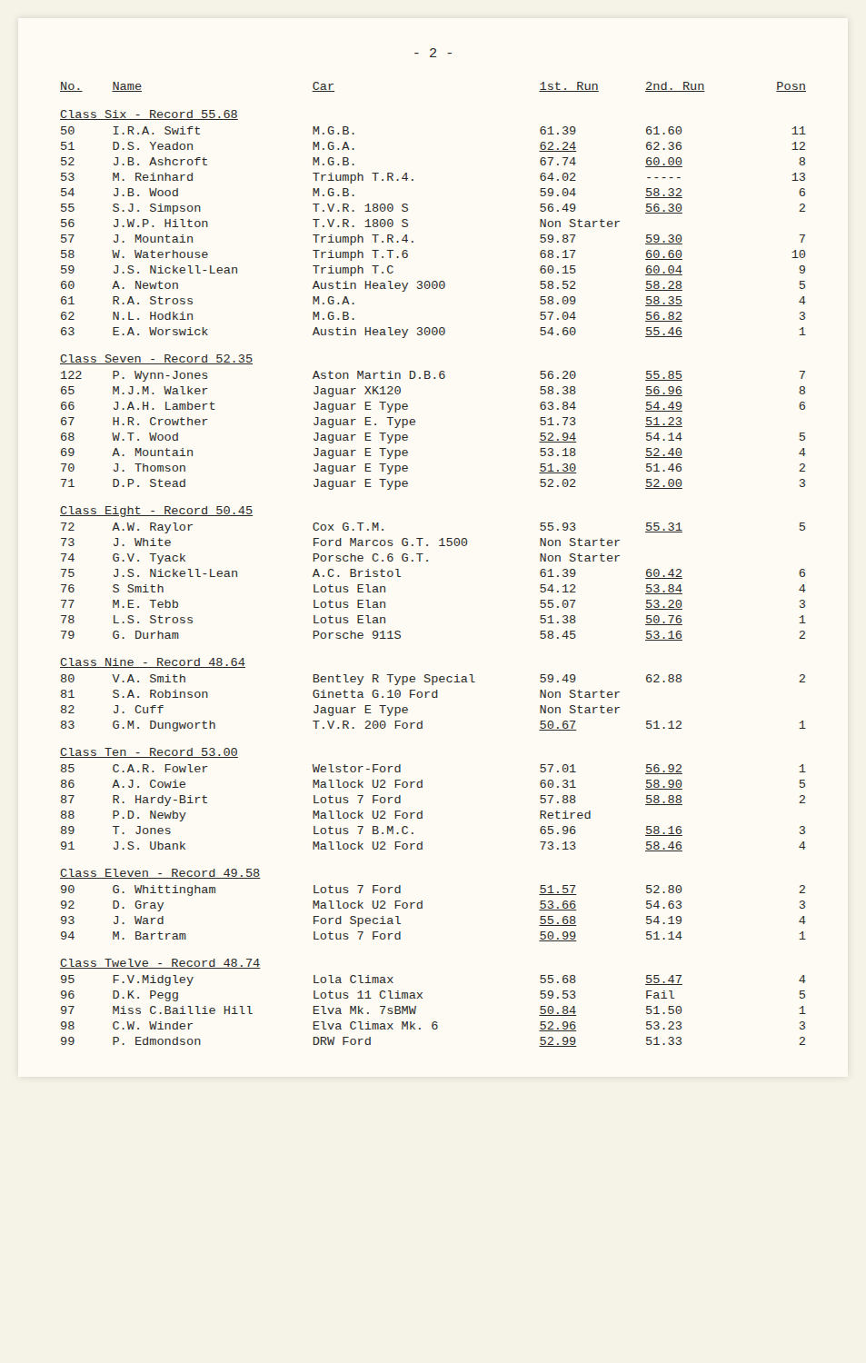- 2 -
| No. | Name | Car | 1st. Run | 2nd. Run | Posn |
| --- | --- | --- | --- | --- | --- |
| Class Six - Record 55.68 |
| 50 | I.R.A. Swift | M.G.B. | 61.39 | 61.60 | 11 |
| 51 | D.S. Yeadon | M.G.A. | 62.24 | 62.36 | 12 |
| 52 | J.B. Ashcroft | M.G.B. | 67.74 | 60.00 | 8 |
| 53 | M. Reinhard | Triumph T.R.4. | 64.02 | ----- | 13 |
| 54 | J.B. Wood | M.G.B. | 59.04 | 58.32 | 6 |
| 55 | S.J. Simpson | T.V.R. 1800 S | 56.49 | 56.30 | 2 |
| 56 | J.W.P. Hilton | T.V.R. 1800 S | Non Starter | | |
| 57 | J. Mountain | Triumph T.R.4. | 59.87 | 59.30 | 7 |
| 58 | W. Waterhouse | Triumph T.T.6 | 68.17 | 60.60 | 10 |
| 59 | J.S. Nickell-Lean | Triumph T.C | 60.15 | 60.04 | 9 |
| 60 | A. Newton | Austin Healey 3000 | 58.52 | 58.28 | 5 |
| 61 | R.A. Stross | M.G.A. | 58.09 | 58.35 | 4 |
| 62 | N.L. Hodkin | M.G.B. | 57.04 | 56.82 | 3 |
| 63 | E.A. Worswick | Austin Healey 3000 | 54.60 | 55.46 | 1 |
| Class Seven - Record 52.35 |
| 122 | P. Wynn-Jones | Aston Martin D.B.6 | 56.20 | 55.85 | 7 |
| 65 | M.J.M. Walker | Jaguar XK120 | 58.38 | 56.96 | 8 |
| 66 | J.A.H. Lambert | Jaguar E Type | 63.84 | 54.49 | 6 |
| 67 | H.R. Crowther | Jaguar E. Type | 51.73 | 51.23 | |
| 68 | W.T. Wood | Jaguar E Type | 52.94 | 54.14 | 5 |
| 69 | A. Mountain | Jaguar E Type | 53.18 | 52.40 | 4 |
| 70 | J. Thomson | Jaguar E Type | 51.30 | 51.46 | 2 |
| 71 | D.P. Stead | Jaguar E Type | 52.02 | 52.00 | 3 |
| Class Eight - Record 50.45 |
| 72 | A.W. Raylor | Cox G.T.M. | 55.93 | 55.31 | 5 |
| 73 | J. White | Ford Marcos G.T. 1500 | Non Starter | | |
| 74 | G.V. Tyack | Porsche C.6 G.T. | Non Starter | | |
| 75 | J.S. Nickell-Lean | A.C. Bristol | 61.39 | 60.42 | 6 |
| 76 | S Smith | Lotus Elan | 54.12 | 53.84 | 4 |
| 77 | M.E. Tebb | Lotus Elan | 55.07 | 53.20 | 3 |
| 78 | L.S. Stross | Lotus Elan | 51.38 | 50.76 | 1 |
| 79 | G. Durham | Porsche 911S | 58.45 | 53.16 | 2 |
| Class Nine - Record 48.64 |
| 80 | V.A. Smith | Bentley R Type Special | 59.49 | 62.88 | 2 |
| 81 | S.A. Robinson | Ginetta G.10 Ford | Non Starter | | |
| 82 | J. Cuff | Jaguar E Type | Non Starter | | |
| 83 | G.M. Dungworth | T.V.R. 200 Ford | 50.67 | 51.12 | 1 |
| Class Ten - Record 53.00 |
| 85 | C.A.R. Fowler | Welstor-Ford | 57.01 | 56.92 | 1 |
| 86 | A.J. Cowie | Mallock U2 Ford | 60.31 | 58.90 | 5 |
| 87 | R. Hardy-Birt | Lotus 7 Ford | 57.88 | 58.88 | 2 |
| 88 | P.D. Newby | Mallock U2 Ford | Retired | | |
| 89 | T. Jones | Lotus 7 B.M.C. | 65.96 | 58.16 | 3 |
| 91 | J.S. Ubank | Mallock U2 Ford | 73.13 | 58.46 | 4 |
| Class Eleven - Record 49.58 |
| 90 | G. Whittingham | Lotus 7 Ford | 51.57 | 52.80 | 2 |
| 92 | D. Gray | Mallock U2 Ford | 53.66 | 54.63 | 3 |
| 93 | J. Ward | Ford Special | 55.68 | 54.19 | 4 |
| 94 | M. Bartram | Lotus 7 Ford | 50.99 | 51.14 | 1 |
| Class Twelve - Record 48.74 |
| 95 | F.V.Midgley | Lola Climax | 55.68 | 55.47 | 4 |
| 96 | D.K. Pegg | Lotus 11 Climax | 59.53 | Fail | 5 |
| 97 | Miss C.Baillie Hill | Elva Mk. 7sBMW | 50.84 | 51.50 | 1 |
| 98 | C.W. Winder | Elva Climax Mk. 6 | 52.96 | 53.23 | 3 |
| 99 | P. Edmondson | DRW Ford | 52.99 | 51.33 | 2 |